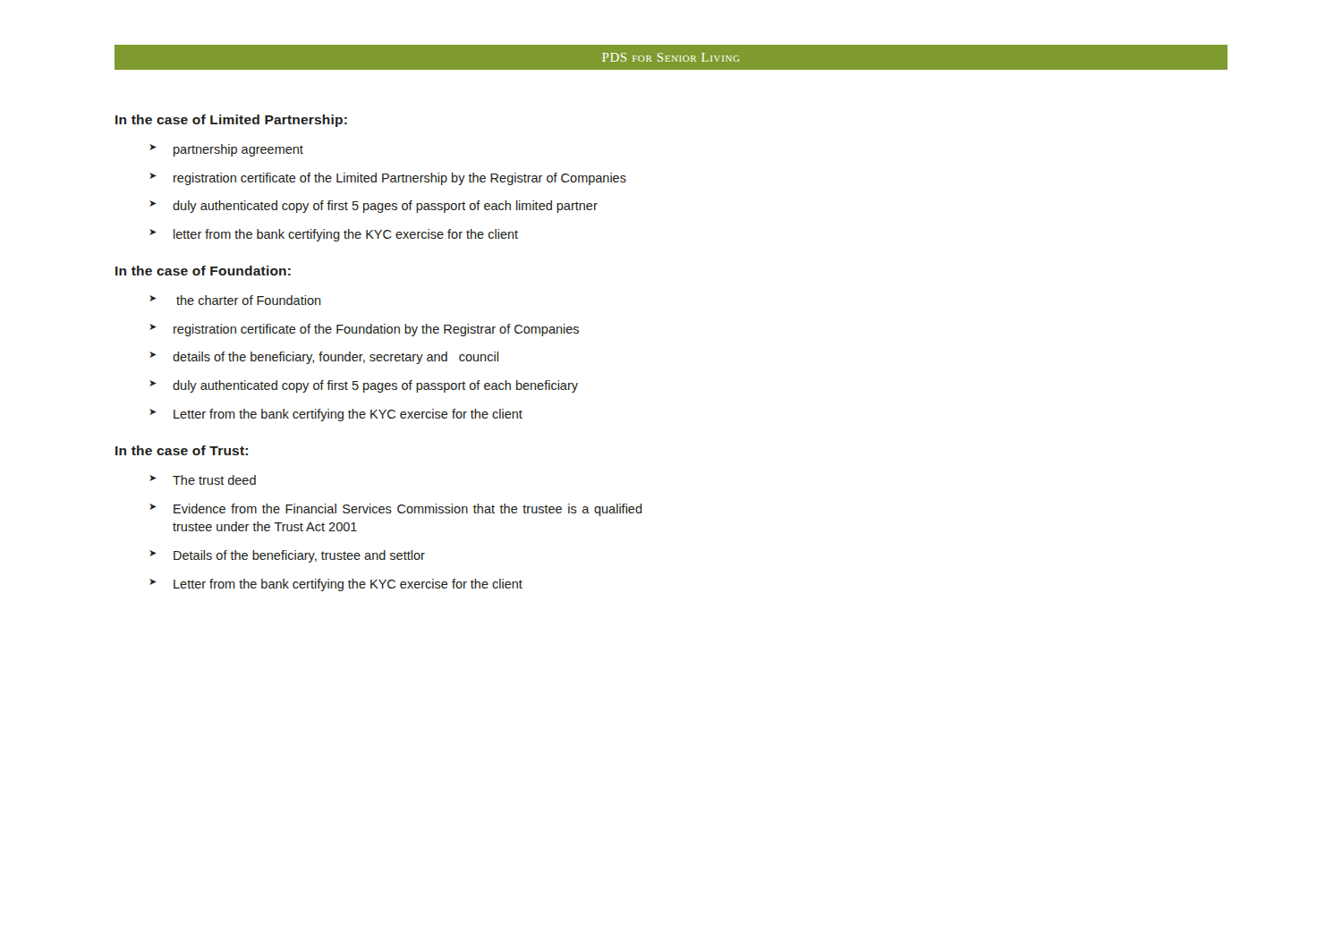PDS for Senior Living
In the case of Limited Partnership:
partnership agreement
registration certificate of the Limited Partnership by the Registrar of Companies
duly authenticated copy of first 5 pages of passport of each limited partner
letter from the bank certifying the KYC exercise for the client
In the case of Foundation:
the charter of Foundation
registration certificate of the Foundation by the Registrar of Companies
details of the beneficiary, founder, secretary and council
duly authenticated copy of first 5 pages of passport of each beneficiary
Letter from the bank certifying the KYC exercise for the client
In the case of Trust:
The trust deed
Evidence from the Financial Services Commission that the trustee is a qualified trustee under the Trust Act 2001
Details of the beneficiary, trustee and settlor
Letter from the bank certifying the KYC exercise for the client